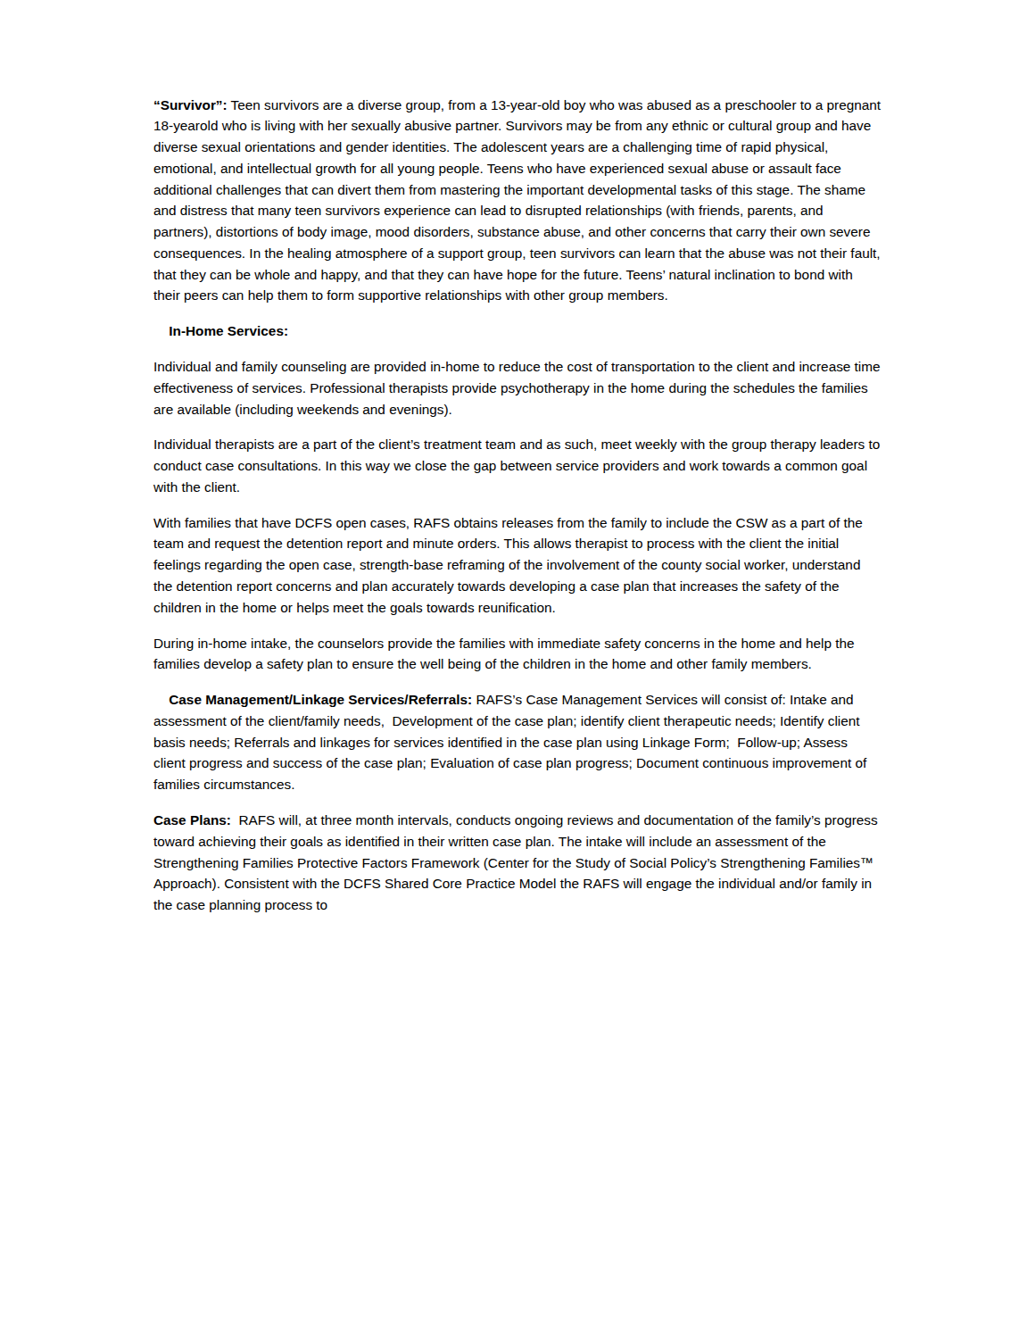“Survivor”: Teen survivors are a diverse group, from a 13-year-old boy who was abused as a preschooler to a pregnant 18-yearold who is living with her sexually abusive partner. Survivors may be from any ethnic or cultural group and have diverse sexual orientations and gender identities. The adolescent years are a challenging time of rapid physical, emotional, and intellectual growth for all young people. Teens who have experienced sexual abuse or assault face additional challenges that can divert them from mastering the important developmental tasks of this stage. The shame and distress that many teen survivors experience can lead to disrupted relationships (with friends, parents, and partners), distortions of body image, mood disorders, substance abuse, and other concerns that carry their own severe consequences. In the healing atmosphere of a support group, teen survivors can learn that the abuse was not their fault, that they can be whole and happy, and that they can have hope for the future. Teens’ natural inclination to bond with their peers can help them to form supportive relationships with other group members.
In-Home Services:
Individual and family counseling are provided in-home to reduce the cost of transportation to the client and increase time effectiveness of services. Professional therapists provide psychotherapy in the home during the schedules the families are available (including weekends and evenings).
Individual therapists are a part of the client’s treatment team and as such, meet weekly with the group therapy leaders to conduct case consultations. In this way we close the gap between service providers and work towards a common goal with the client.
With families that have DCFS open cases, RAFS obtains releases from the family to include the CSW as a part of the team and request the detention report and minute orders. This allows therapist to process with the client the initial feelings regarding the open case, strength-base reframing of the involvement of the county social worker, understand the detention report concerns and plan accurately towards developing a case plan that increases the safety of the children in the home or helps meet the goals towards reunification.
During in-home intake, the counselors provide the families with immediate safety concerns in the home and help the families develop a safety plan to ensure the well being of the children in the home and other family members.
Case Management/Linkage Services/Referrals: RAFS’s Case Management Services will consist of: Intake and assessment of the client/family needs, Development of the case plan; identify client therapeutic needs; Identify client basis needs; Referrals and linkages for services identified in the case plan using Linkage Form; Follow-up; Assess client progress and success of the case plan; Evaluation of case plan progress; Document continuous improvement of families circumstances.
Case Plans: RAFS will, at three month intervals, conducts ongoing reviews and documentation of the family’s progress toward achieving their goals as identified in their written case plan. The intake will include an assessment of the Strengthening Families Protective Factors Framework (Center for the Study of Social Policy’s Strengthening Families™ Approach). Consistent with the DCFS Shared Core Practice Model the RAFS will engage the individual and/or family in the case planning process to